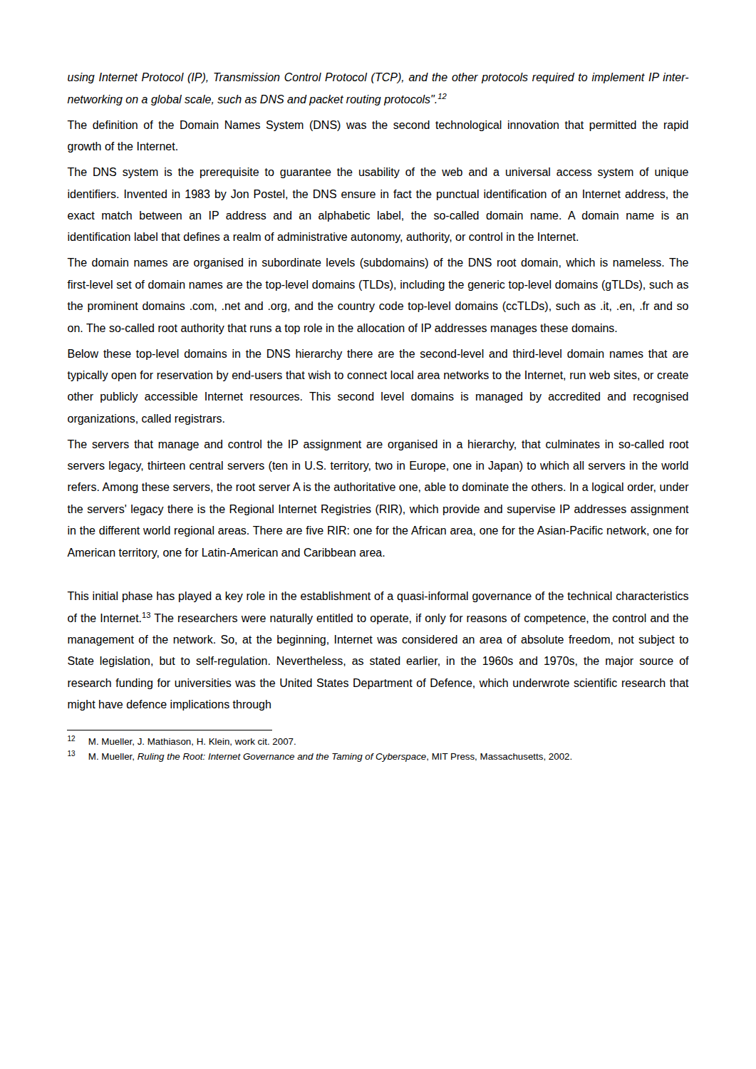using Internet Protocol (IP), Transmission Control Protocol (TCP), and the other protocols required to implement IP inter-networking on a global scale, such as DNS and packet routing protocols".12
The definition of the Domain Names System (DNS) was the second technological innovation that permitted the rapid growth of the Internet.
The DNS system is the prerequisite to guarantee the usability of the web and a universal access system of unique identifiers. Invented in 1983 by Jon Postel, the DNS ensure in fact the punctual identification of an Internet address, the exact match between an IP address and an alphabetic label, the so-called domain name. A domain name is an identification label that defines a realm of administrative autonomy, authority, or control in the Internet.
The domain names are organised in subordinate levels (subdomains) of the DNS root domain, which is nameless. The first-level set of domain names are the top-level domains (TLDs), including the generic top-level domains (gTLDs), such as the prominent domains .com, .net and .org, and the country code top-level domains (ccTLDs), such as .it, .en, .fr and so on. The so-called root authority that runs a top role in the allocation of IP addresses manages these domains.
Below these top-level domains in the DNS hierarchy there are the second-level and third-level domain names that are typically open for reservation by end-users that wish to connect local area networks to the Internet, run web sites, or create other publicly accessible Internet resources. This second level domains is managed by accredited and recognised organizations, called registrars.
The servers that manage and control the IP assignment are organised in a hierarchy, that culminates in so-called root servers legacy, thirteen central servers (ten in U.S. territory, two in Europe, one in Japan) to which all servers in the world refers. Among these servers, the root server A is the authoritative one, able to dominate the others. In a logical order, under the servers' legacy there is the Regional Internet Registries (RIR), which provide and supervise IP addresses assignment in the different world regional areas. There are five RIR: one for the African area, one for the Asian-Pacific network, one for American territory, one for Latin-American and Caribbean area.
This initial phase has played a key role in the establishment of a quasi-informal governance of the technical characteristics of the Internet.13 The researchers were naturally entitled to operate, if only for reasons of competence, the control and the management of the network. So, at the beginning, Internet was considered an area of absolute freedom, not subject to State legislation, but to self-regulation. Nevertheless, as stated earlier, in the 1960s and 1970s, the major source of research funding for universities was the United States Department of Defence, which underwrote scientific research that might have defence implications through
12 M. Mueller, J. Mathiason, H. Klein, work cit. 2007.
13 M. Mueller, Ruling the Root: Internet Governance and the Taming of Cyberspace, MIT Press, Massachusetts, 2002.